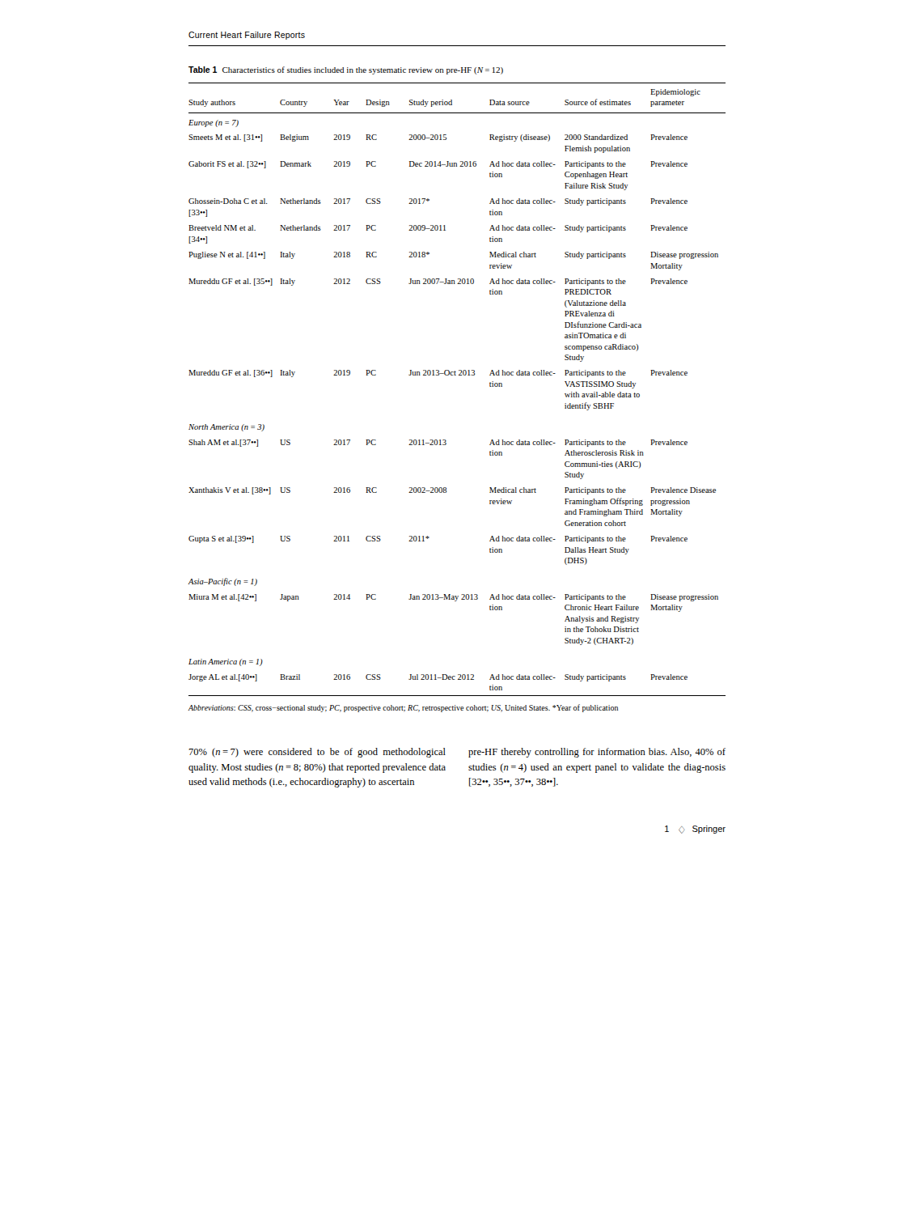Current Heart Failure Reports
Table 1 Characteristics of studies included in the systematic review on pre-HF (N = 12)
| Study authors | Country | Year | Design | Study period | Data source | Source of estimates | Epidemiologic parameter |
| --- | --- | --- | --- | --- | --- | --- | --- |
| Europe ( n = 7) |
| Smeets M et al. [31 •• ] | Belgium | 2019 | RC | 2000–2015 | Registry (disease) | 2000 Standardized Flemish population | Prevalence |
| Gaborit FS et al. [32 •• ] | Denmark | 2019 | PC | Dec 2014–Jun 2016 | Ad hoc data collec-​tion | Participants to the Copenhagen Heart Failure Risk Study | Prevalence |
| Ghossein-Doha C et al.[33 •• ] | Netherlands | 2017 | CSS | 2017* | Ad hoc data collec-​tion | Study participants | Prevalence |
| Breetveld NM et al. [34 •• ] | Netherlands | 2017 | PC | 2009–2011 | Ad hoc data collec-​tion | Study participants | Prevalence |
| Pugliese N et al. [41 •• ] | Italy | 2018 | RC | 2018* | Medical chart review | Study participants | Disease progression Mortality |
| Mureddu GF et al. [35 •• ] | Italy | 2012 | CSS | Jun 2007–Jan 2010 | Ad hoc data collec-​tion | Participants to the PREDICTOR (Valutazione della PREvalenza di DIsfunzione Cardi-​aca asinTOmatica e di scompenso caRdiaco) Study | Prevalence |
| Mureddu GF et al. [36 •• ] | Italy | 2019 | PC | Jun 2013–Oct 2013 | Ad hoc data collec-​tion | Participants to the VASTISSIMO Study with avail-​able data to identify SBHF | Prevalence |
| North America ( n = 3) |
| Shah AM et al.[37 •• ] | US | 2017 | PC | 2011–2013 | Ad hoc data collec-​tion | Participants to the Atherosclerosis Risk in Communi-​ties (ARIC) Study | Prevalence |
| Xanthakis V et al. [38 •• ] | US | 2016 | RC | 2002–2008 | Medical chart review | Participants to the Framingham Offspring and Framingham Third Generation cohort | Prevalence Disease progression Mortality |
| Gupta S et al.[39 •• ] | US | 2011 | CSS | 2011* | Ad hoc data collec-​tion | Participants to the Dallas Heart Study (DHS) | Prevalence |
| Asia–Pacific ( n = 1) |
| Miura M et al.[42 •• ] | Japan | 2014 | PC | Jan 2013–May 2013 | Ad hoc data collec-​tion | Participants to the Chronic Heart Failure Analysis and Registry in the Tohoku District Study-2 (CHART-​2) | Disease progression Mortality |
| Latin America ( n = 1) |
| Jorge AL et al.[40 •• ] | Brazil | 2016 | CSS | Jul 2011–Dec 2012 | Ad hoc data collec-​tion | Study participants | Prevalence |
Abbreviations: CSS, cross−sectional study; PC, prospective cohort; RC, retrospective cohort; US, United States. *Year of publication
70% (n = 7) were considered to be of good methodological quality. Most studies (n = 8; 80%) that reported prevalence data used valid methods (i.e., echocardiography) to ascertain
pre-HF thereby controlling for information bias. Also, 40% of studies (n = 4) used an expert panel to validate the diag-​nosis [32••, 35••, 37••, 38••].
1♢Springer